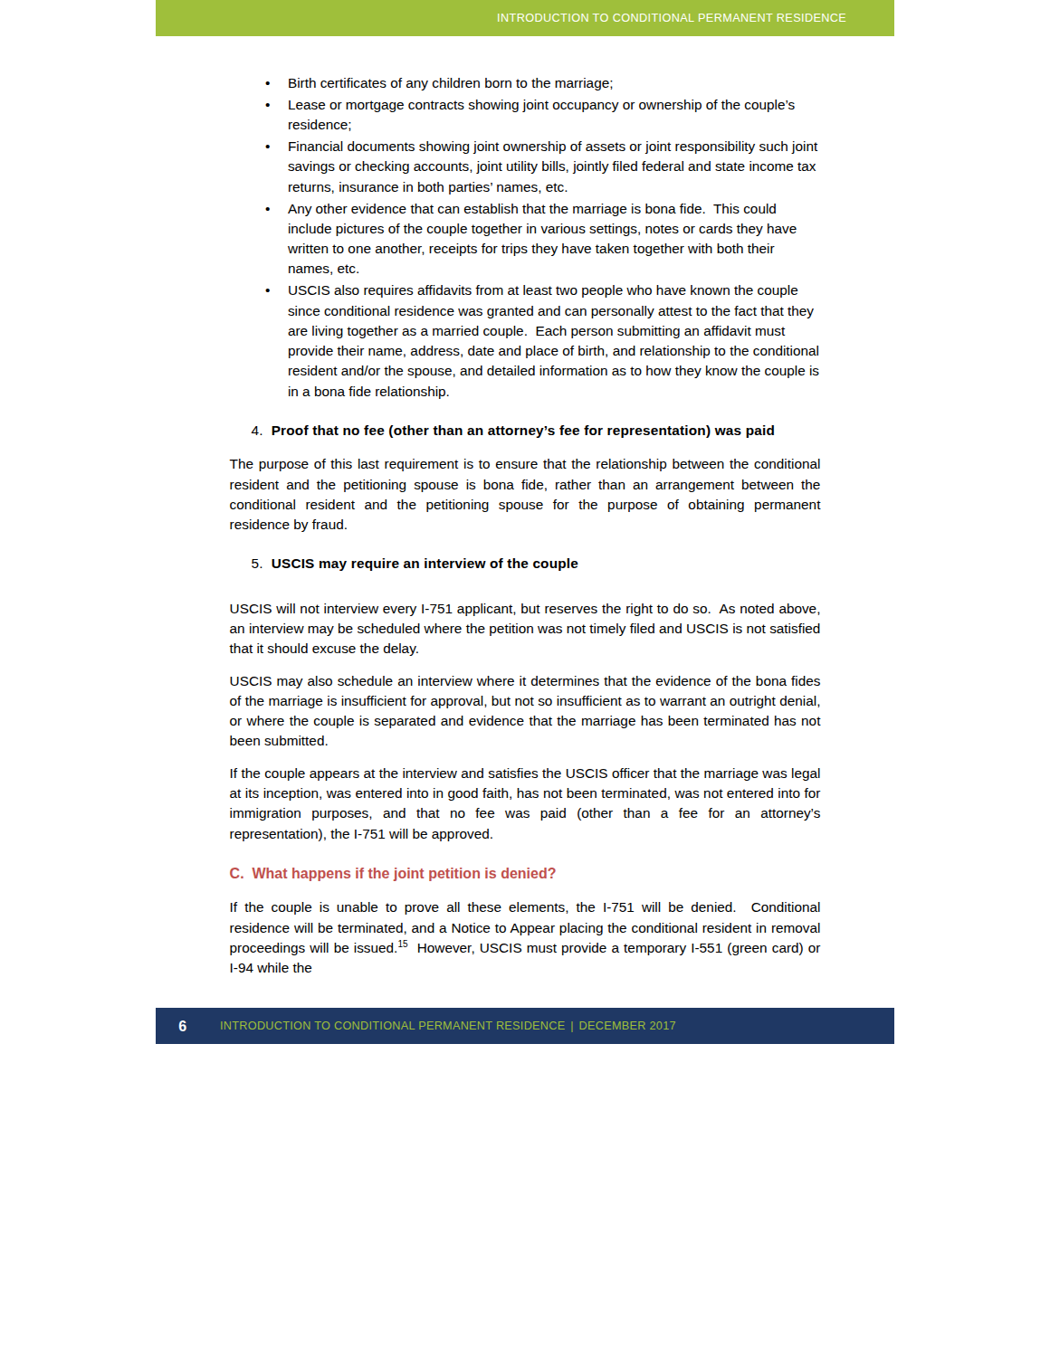Introduction to Conditional Permanent Residence
Birth certificates of any children born to the marriage;
Lease or mortgage contracts showing joint occupancy or ownership of the couple’s residence;
Financial documents showing joint ownership of assets or joint responsibility such joint savings or checking accounts, joint utility bills, jointly filed federal and state income tax returns, insurance in both parties’ names, etc.
Any other evidence that can establish that the marriage is bona fide. This could include pictures of the couple together in various settings, notes or cards they have written to one another, receipts for trips they have taken together with both their names, etc.
USCIS also requires affidavits from at least two people who have known the couple since conditional residence was granted and can personally attest to the fact that they are living together as a married couple. Each person submitting an affidavit must provide their name, address, date and place of birth, and relationship to the conditional resident and/or the spouse, and detailed information as to how they know the couple is in a bona fide relationship.
4. Proof that no fee (other than an attorney’s fee for representation) was paid
The purpose of this last requirement is to ensure that the relationship between the conditional resident and the petitioning spouse is bona fide, rather than an arrangement between the conditional resident and the petitioning spouse for the purpose of obtaining permanent residence by fraud.
5. USCIS may require an interview of the couple
USCIS will not interview every I-751 applicant, but reserves the right to do so. As noted above, an interview may be scheduled where the petition was not timely filed and USCIS is not satisfied that it should excuse the delay.
USCIS may also schedule an interview where it determines that the evidence of the bona fides of the marriage is insufficient for approval, but not so insufficient as to warrant an outright denial, or where the couple is separated and evidence that the marriage has been terminated has not been submitted.
If the couple appears at the interview and satisfies the USCIS officer that the marriage was legal at its inception, was entered into in good faith, has not been terminated, was not entered into for immigration purposes, and that no fee was paid (other than a fee for an attorney’s representation), the I-751 will be approved.
C. What happens if the joint petition is denied?
If the couple is unable to prove all these elements, the I-751 will be denied. Conditional residence will be terminated, and a Notice to Appear placing the conditional resident in removal proceedings will be issued.15 However, USCIS must provide a temporary I-551 (green card) or I-94 while the
6
Introduction to Conditional Permanent Residence|December 2017